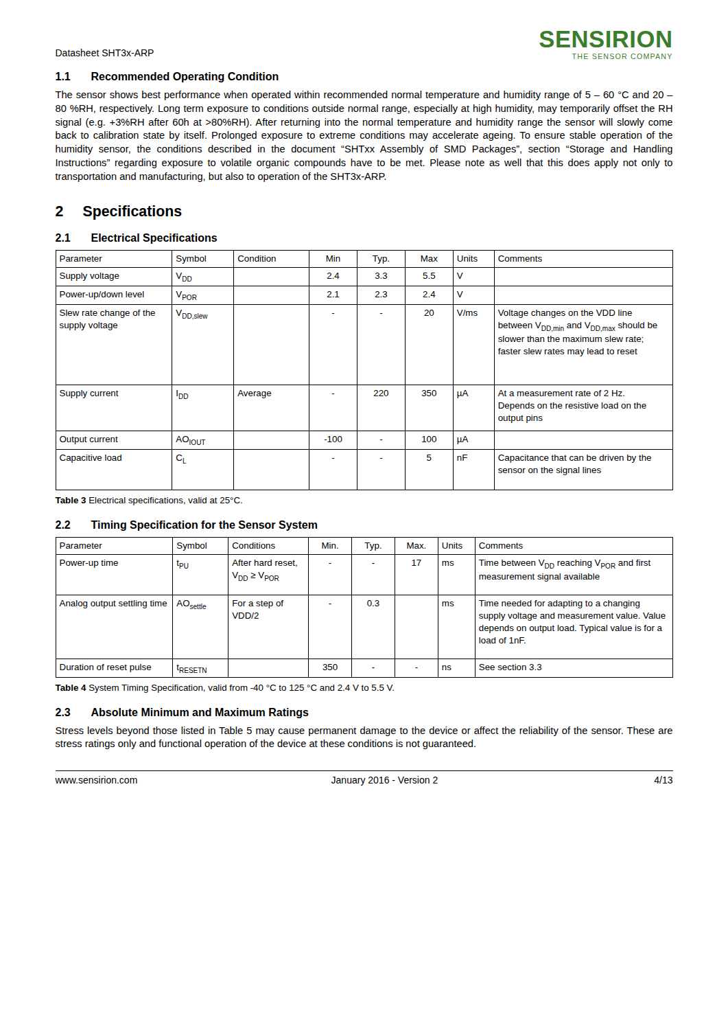Datasheet SHT3x-ARP
SENSIRION
THE SENSOR COMPANY
1.1 Recommended Operating Condition
The sensor shows best performance when operated within recommended normal temperature and humidity range of 5 – 60 °C and 20 – 80 %RH, respectively. Long term exposure to conditions outside normal range, especially at high humidity, may temporarily offset the RH signal (e.g. +3%RH after 60h at >80%RH). After returning into the normal temperature and humidity range the sensor will slowly come back to calibration state by itself. Prolonged exposure to extreme conditions may accelerate ageing. To ensure stable operation of the humidity sensor, the conditions described in the document “SHTxx Assembly of SMD Packages”, section “Storage and Handling Instructions” regarding exposure to volatile organic compounds have to be met. Please note as well that this does apply not only to transportation and manufacturing, but also to operation of the SHT3x-ARP.
2 Specifications
2.1 Electrical Specifications
| Parameter | Symbol | Condition | Min | Typ. | Max | Units | Comments |
| --- | --- | --- | --- | --- | --- | --- | --- |
| Supply voltage | V DD | | 2.4 | 3.3 | 5.5 | V | |
| Power-up/down level | V POR | | 2.1 | 2.3 | 2.4 | V | |
| Slew rate change of the supply voltage | V DD,slew | | - | - | 20 | V/ms | Voltage changes on the VDD line between V DD,min and V DD,max should be slower than the maximum slew rate; faster slew rates may lead to reset |
| Supply current | I DD | Average | - | 220 | 350 | µA | At a measurement rate of 2 Hz. Depends on the resistive load on the output pins |
| Output current | AO IOUT | | -100 | - | 100 | µA | |
| Capacitive load | C L | | - | - | 5 | nF | Capacitance that can be driven by the sensor on the signal lines |
Table 3 Electrical specifications, valid at 25°C.
2.2 Timing Specification for the Sensor System
| Parameter | Symbol | Conditions | Min. | Typ. | Max. | Units | Comments |
| --- | --- | --- | --- | --- | --- | --- | --- |
| Power-up time | t PU | After hard reset, V DD ≥ V POR | - | - | 17 | ms | Time between V DD reaching V POR and first measurement signal available |
| Analog output settling time | AO settle | For a step of VDD/2 | - | 0.3 | | ms | Time needed for adapting to a changing supply voltage and measurement value. Value depends on output load. Typical value is for a load of 1nF. |
| Duration of reset pulse | t RESETN | | 350 | - | - | ns | See section 3.3 |
Table 4 System Timing Specification, valid from -40 °C to 125 °C and 2.4 V to 5.5 V.
2.3 Absolute Minimum and Maximum Ratings
Stress levels beyond those listed in Table 5 may cause permanent damage to the device or affect the reliability of the sensor. These are stress ratings only and functional operation of the device at these conditions is not guaranteed.
www.sensirion.com
January 2016 - Version 2
4/13